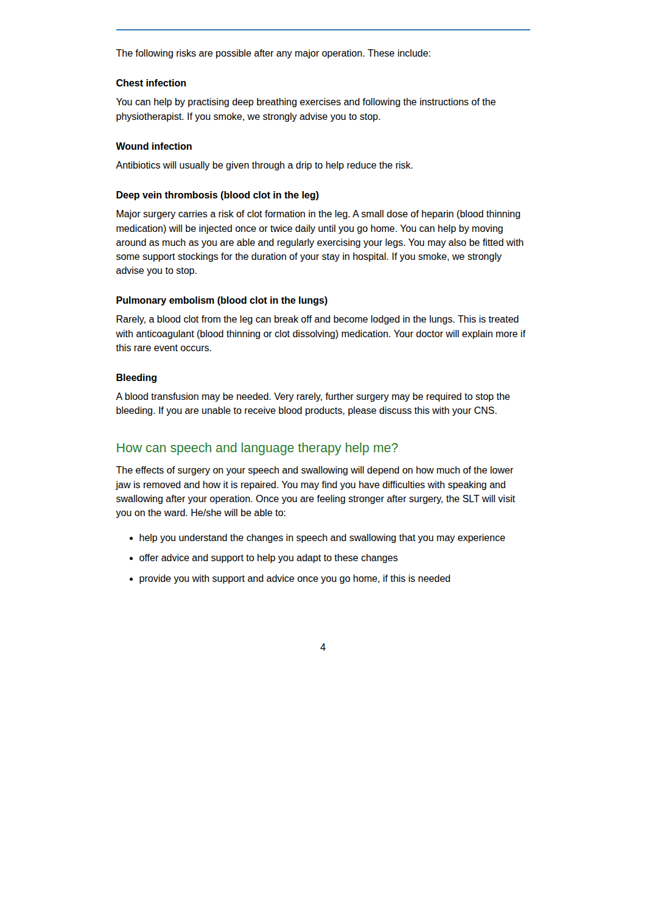The following risks are possible after any major operation. These include:
Chest infection
You can help by practising deep breathing exercises and following the instructions of the physiotherapist. If you smoke, we strongly advise you to stop.
Wound infection
Antibiotics will usually be given through a drip to help reduce the risk.
Deep vein thrombosis (blood clot in the leg)
Major surgery carries a risk of clot formation in the leg. A small dose of heparin (blood thinning medication) will be injected once or twice daily until you go home. You can help by moving around as much as you are able and regularly exercising your legs. You may also be fitted with some support stockings for the duration of your stay in hospital. If you smoke, we strongly advise you to stop.
Pulmonary embolism (blood clot in the lungs)
Rarely, a blood clot from the leg can break off and become lodged in the lungs. This is treated with anticoagulant (blood thinning or clot dissolving) medication. Your doctor will explain more if this rare event occurs.
Bleeding
A blood transfusion may be needed. Very rarely, further surgery may be required to stop the bleeding. If you are unable to receive blood products, please discuss this with your CNS.
How can speech and language therapy help me?
The effects of surgery on your speech and swallowing will depend on how much of the lower jaw is removed and how it is repaired. You may find you have difficulties with speaking and swallowing after your operation. Once you are feeling stronger after surgery, the SLT will visit you on the ward. He/she will be able to:
help you understand the changes in speech and swallowing that you may experience
offer advice and support to help you adapt to these changes
provide you with support and advice once you go home, if this is needed
4